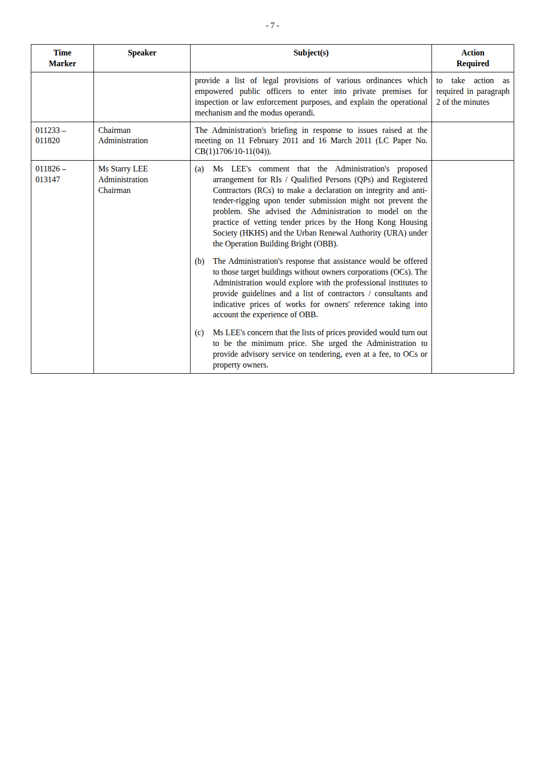- 7 -
| Time Marker | Speaker | Subject(s) | Action Required |
| --- | --- | --- | --- |
| | | provide a list of legal provisions of various ordinances which empowered public officers to enter into private premises for inspection or law enforcement purposes, and explain the operational mechanism and the modus operandi. | to take action as required in paragraph 2 of the minutes |
| 011233 – 011820 | Chairman Administration | The Administration's briefing in response to issues raised at the meeting on 11 February 2011 and 16 March 2011 (LC Paper No. CB(1)1706/10-11(04)). | |
| 011826 – 013147 | Ms Starry LEE Administration Chairman | (a) Ms LEE's comment that the Administration's proposed arrangement for RIs / Qualified Persons (QPs) and Registered Contractors (RCs) to make a declaration on integrity and anti-tender-rigging upon tender submission might not prevent the problem. She advised the Administration to model on the practice of vetting tender prices by the Hong Kong Housing Society (HKHS) and the Urban Renewal Authority (URA) under the Operation Building Bright (OBB). (b) The Administration's response that assistance would be offered to those target buildings without owners corporations (OCs). The Administration would explore with the professional institutes to provide guidelines and a list of contractors / consultants and indicative prices of works for owners' reference taking into account the experience of OBB. (c) Ms LEE's concern that the lists of prices provided would turn out to be the minimum price. She urged the Administration to provide advisory service on tendering, even at a fee, to OCs or property owners. | |